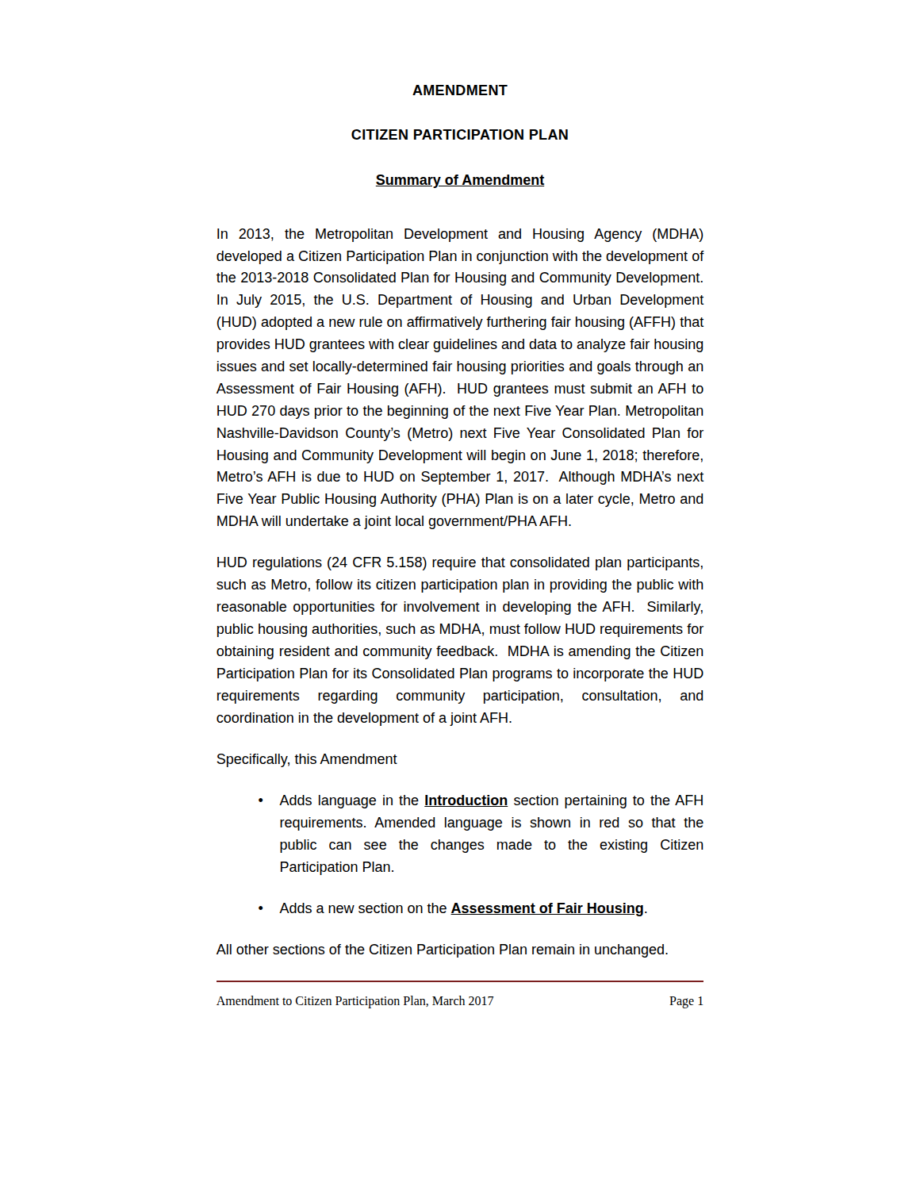AMENDMENT
CITIZEN PARTICIPATION PLAN
Summary of Amendment
In 2013, the Metropolitan Development and Housing Agency (MDHA) developed a Citizen Participation Plan in conjunction with the development of the 2013-2018 Consolidated Plan for Housing and Community Development. In July 2015, the U.S. Department of Housing and Urban Development (HUD) adopted a new rule on affirmatively furthering fair housing (AFFH) that provides HUD grantees with clear guidelines and data to analyze fair housing issues and set locally-determined fair housing priorities and goals through an Assessment of Fair Housing (AFH). HUD grantees must submit an AFH to HUD 270 days prior to the beginning of the next Five Year Plan. Metropolitan Nashville-Davidson County’s (Metro) next Five Year Consolidated Plan for Housing and Community Development will begin on June 1, 2018; therefore, Metro’s AFH is due to HUD on September 1, 2017. Although MDHA’s next Five Year Public Housing Authority (PHA) Plan is on a later cycle, Metro and MDHA will undertake a joint local government/PHA AFH.
HUD regulations (24 CFR 5.158) require that consolidated plan participants, such as Metro, follow its citizen participation plan in providing the public with reasonable opportunities for involvement in developing the AFH. Similarly, public housing authorities, such as MDHA, must follow HUD requirements for obtaining resident and community feedback. MDHA is amending the Citizen Participation Plan for its Consolidated Plan programs to incorporate the HUD requirements regarding community participation, consultation, and coordination in the development of a joint AFH.
Specifically, this Amendment
Adds language in the Introduction section pertaining to the AFH requirements. Amended language is shown in red so that the public can see the changes made to the existing Citizen Participation Plan.
Adds a new section on the Assessment of Fair Housing.
All other sections of the Citizen Participation Plan remain in unchanged.
Amendment to Citizen Participation Plan, March 2017
Page 1